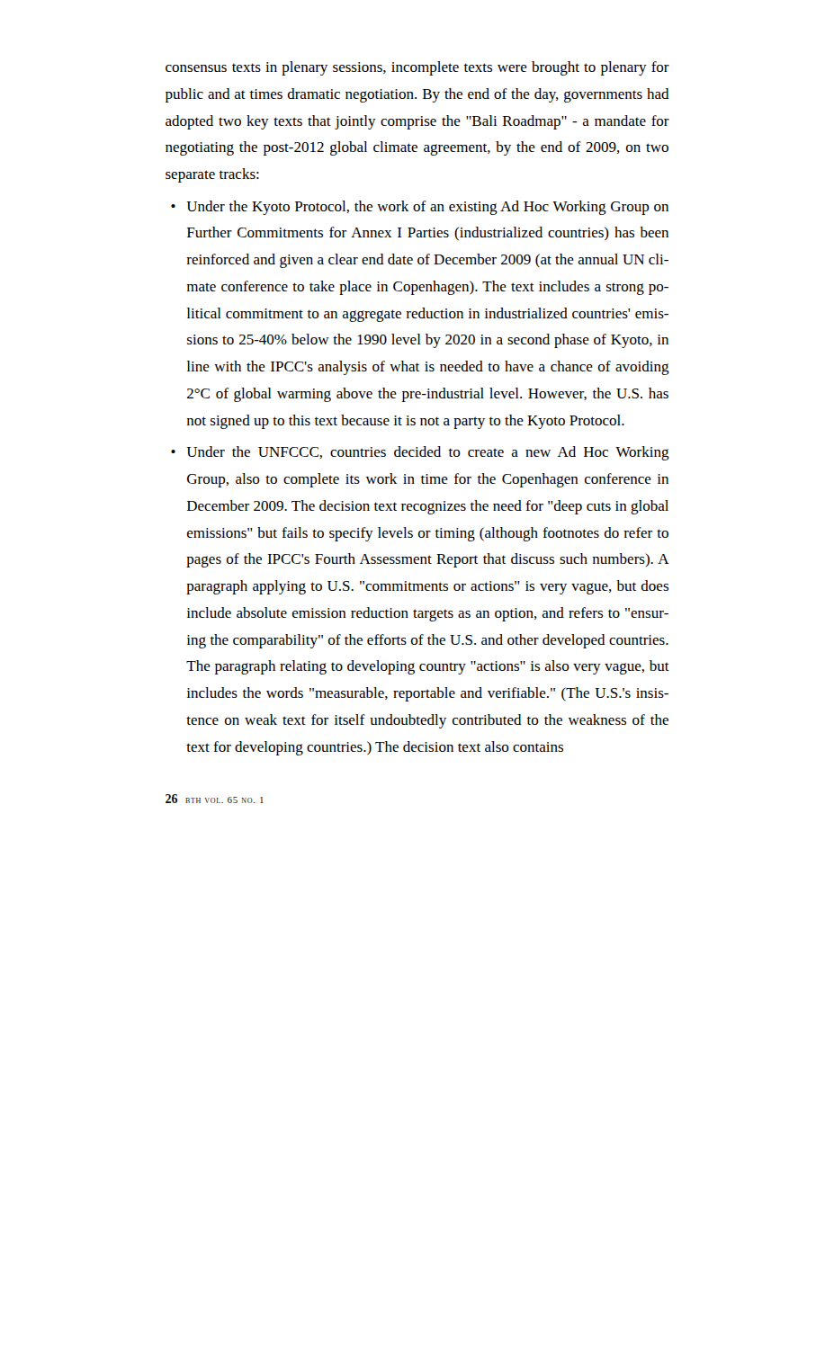consensus texts in plenary sessions, incomplete texts were brought to plenary for public and at times dramatic negotiation. By the end of the day, governments had adopted two key texts that jointly comprise the "Bali Roadmap" - a mandate for negotiating the post-2012 global climate agreement, by the end of 2009, on two separate tracks:
Under the Kyoto Protocol, the work of an existing Ad Hoc Working Group on Further Commitments for Annex I Parties (industrialized countries) has been reinforced and given a clear end date of December 2009 (at the annual UN climate conference to take place in Copenhagen). The text includes a strong political commitment to an aggregate reduction in industrialized countries' emissions to 25-40% below the 1990 level by 2020 in a second phase of Kyoto, in line with the IPCC's analysis of what is needed to have a chance of avoiding 2°C of global warming above the pre-industrial level. However, the U.S. has not signed up to this text because it is not a party to the Kyoto Protocol.
Under the UNFCCC, countries decided to create a new Ad Hoc Working Group, also to complete its work in time for the Copenhagen conference in December 2009. The decision text recognizes the need for "deep cuts in global emissions" but fails to specify levels or timing (although footnotes do refer to pages of the IPCC's Fourth Assessment Report that discuss such numbers). A paragraph applying to U.S. "commitments or actions" is very vague, but does include absolute emission reduction targets as an option, and refers to "ensuring the comparability" of the efforts of the U.S. and other developed countries. The paragraph relating to developing country "actions" is also very vague, but includes the words "measurable, reportable and verifiable." (The U.S.'s insistence on weak text for itself undoubtedly contributed to the weakness of the text for developing countries.) The decision text also contains
26bth vol. 65 no. 1